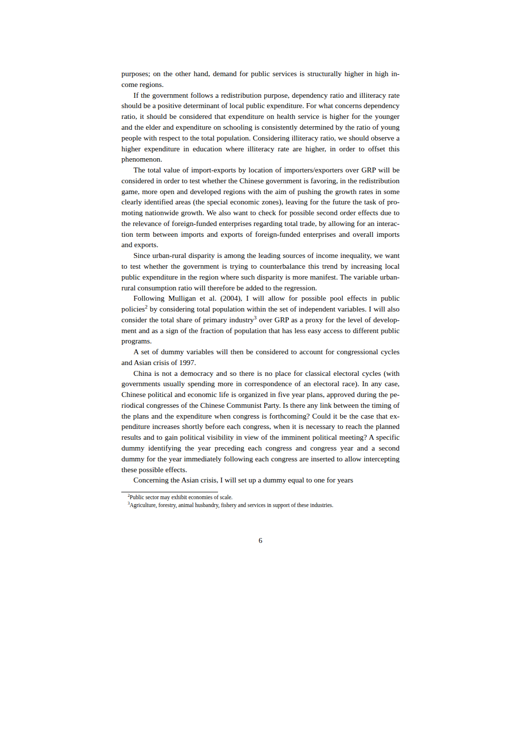purposes; on the other hand, demand for public services is structurally higher in high income regions.
If the government follows a redistribution purpose, dependency ratio and illiteracy rate should be a positive determinant of local public expenditure. For what concerns dependency ratio, it should be considered that expenditure on health service is higher for the younger and the elder and expenditure on schooling is consistently determined by the ratio of young people with respect to the total population. Considering illiteracy ratio, we should observe a higher expenditure in education where illiteracy rate are higher, in order to offset this phenomenon.
The total value of import-exports by location of importers/exporters over GRP will be considered in order to test whether the Chinese government is favoring, in the redistribution game, more open and developed regions with the aim of pushing the growth rates in some clearly identified areas (the special economic zones), leaving for the future the task of promoting nationwide growth. We also want to check for possible second order effects due to the relevance of foreign-funded enterprises regarding total trade, by allowing for an interaction term between imports and exports of foreign-funded enterprises and overall imports and exports.
Since urban-rural disparity is among the leading sources of income inequality, we want to test whether the government is trying to counterbalance this trend by increasing local public expenditure in the region where such disparity is more manifest. The variable urban-rural consumption ratio will therefore be added to the regression.
Following Mulligan et al. (2004), I will allow for possible pool effects in public policies2 by considering total population within the set of independent variables. I will also consider the total share of primary industry3 over GRP as a proxy for the level of development and as a sign of the fraction of population that has less easy access to different public programs.
A set of dummy variables will then be considered to account for congressional cycles and Asian crisis of 1997.
China is not a democracy and so there is no place for classical electoral cycles (with governments usually spending more in correspondence of an electoral race). In any case, Chinese political and economic life is organized in five year plans, approved during the periodical congresses of the Chinese Communist Party. Is there any link between the timing of the plans and the expenditure when congress is forthcoming? Could it be the case that expenditure increases shortly before each congress, when it is necessary to reach the planned results and to gain political visibility in view of the imminent political meeting? A specific dummy identifying the year preceding each congress and congress year and a second dummy for the year immediately following each congress are inserted to allow intercepting these possible effects.
Concerning the Asian crisis, I will set up a dummy equal to one for years
2Public sector may exhibit economies of scale.
3Agriculture, forestry, animal husbandry, fishery and services in support of these industries.
6